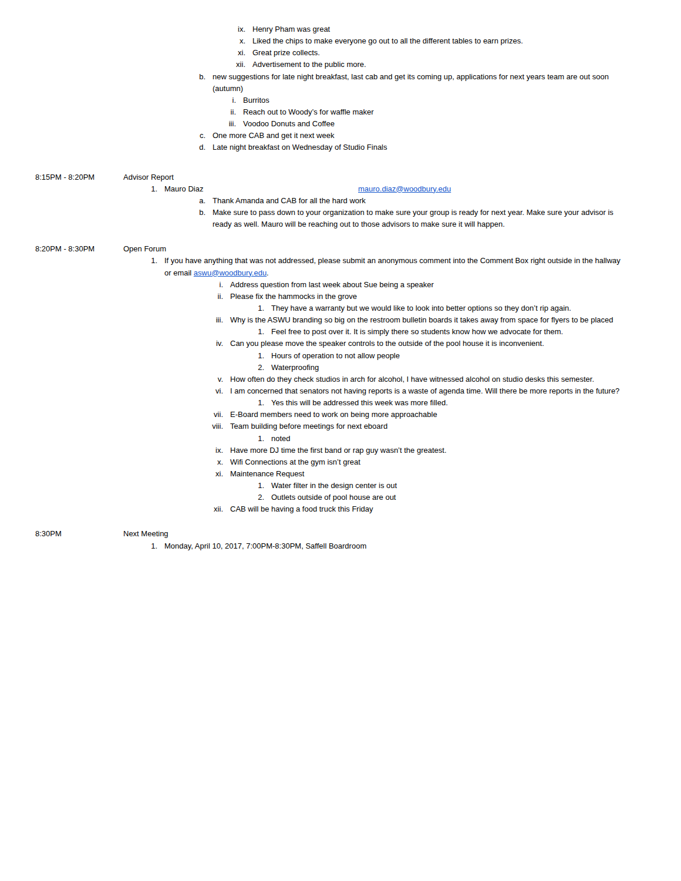ix. Henry Pham was great
x. Liked the chips to make everyone go out to all the different tables to earn prizes.
xi. Great prize collects.
xii. Advertisement to the public more.
b. new suggestions for late night breakfast, last cab and get its coming up, applications for next years team are out soon (autumn)
i. Burritos
ii. Reach out to Woody’s for waffle maker
iii. Voodoo Donuts and Coffee
c. One more CAB and get it next week
d. Late night breakfast on Wednesday of Studio Finals
8:15PM - 8:20PM
Advisor Report
1. Mauro Diaz mauro.diaz@woodbury.edu
a. Thank Amanda and CAB for all the hard work
b. Make sure to pass down to your organization to make sure your group is ready for next year. Make sure your advisor is ready as well. Mauro will be reaching out to those advisors to make sure it will happen.
8:20PM - 8:30PM
Open Forum
1. If you have anything that was not addressed, please submit an anonymous comment into the Comment Box right outside in the hallway or email aswu@woodbury.edu.
i. Address question from last week about Sue being a speaker
ii. Please fix the hammocks in the grove
1. They have a warranty but we would like to look into better options so they don’t rip again.
iii. Why is the ASWU branding so big on the restroom bulletin boards it takes away from space for flyers to be placed
1. Feel free to post over it. It is simply there so students know how we advocate for them.
iv. Can you please move the speaker controls to the outside of the pool house it is inconvenient.
1. Hours of operation to not allow people
2. Waterproofing
v. How often do they check studios in arch for alcohol, I have witnessed alcohol on studio desks this semester.
vi. I am concerned that senators not having reports is a waste of agenda time. Will there be more reports in the future?
1. Yes this will be addressed this week was more filled.
vii. E-Board members need to work on being more approachable
viii. Team building before meetings for next eboard
1. noted
ix. Have more DJ time the first band or rap guy wasn’t the greatest.
x. Wifi Connections at the gym isn’t great
xi. Maintenance Request
1. Water filter in the design center is out
2. Outlets outside of pool house are out
xii. CAB will be having a food truck this Friday
8:30PM
Next Meeting
1. Monday, April 10, 2017, 7:00PM-8:30PM, Saffell Boardroom